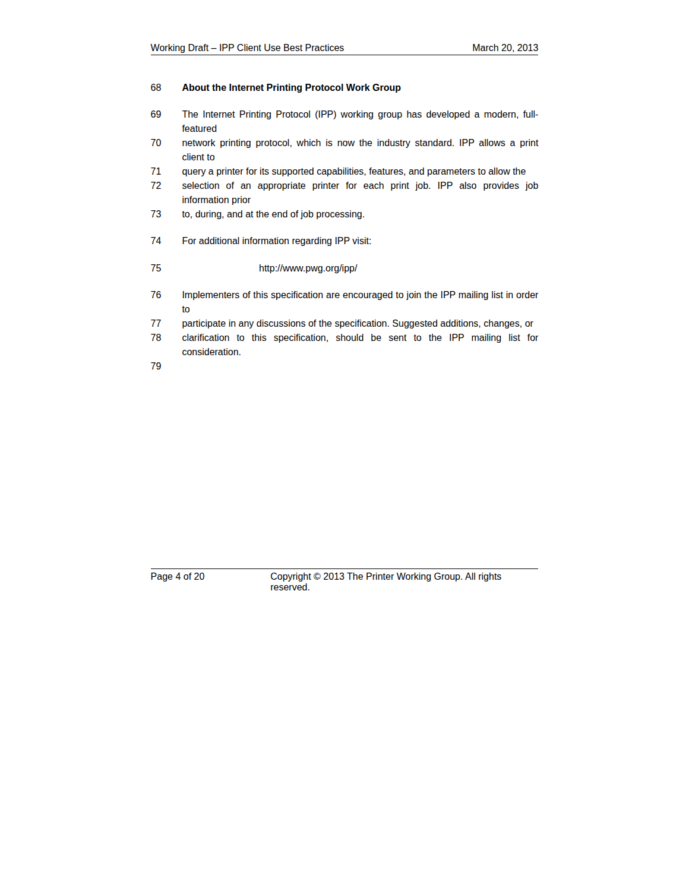Working Draft – IPP Client Use Best Practices
March 20, 2013
68
About the Internet Printing Protocol Work Group
69
The Internet Printing Protocol (IPP) working group has developed a modern, full-featured
70
network printing protocol, which is now the industry standard. IPP allows a print client to
71
query a printer for its supported capabilities, features, and parameters to allow the
72
selection of an appropriate printer for each print job. IPP also provides job information prior
73
to, during, and at the end of job processing.
74
For additional information regarding IPP visit:
75
http://www.pwg.org/ipp/
76
Implementers of this specification are encouraged to join the IPP mailing list in order to
77
participate in any discussions of the specification. Suggested additions, changes, or
78
clarification to this specification, should be sent to the IPP mailing list for consideration.
79
Page 4 of 20
Copyright © 2013 The Printer Working Group. All rights reserved.